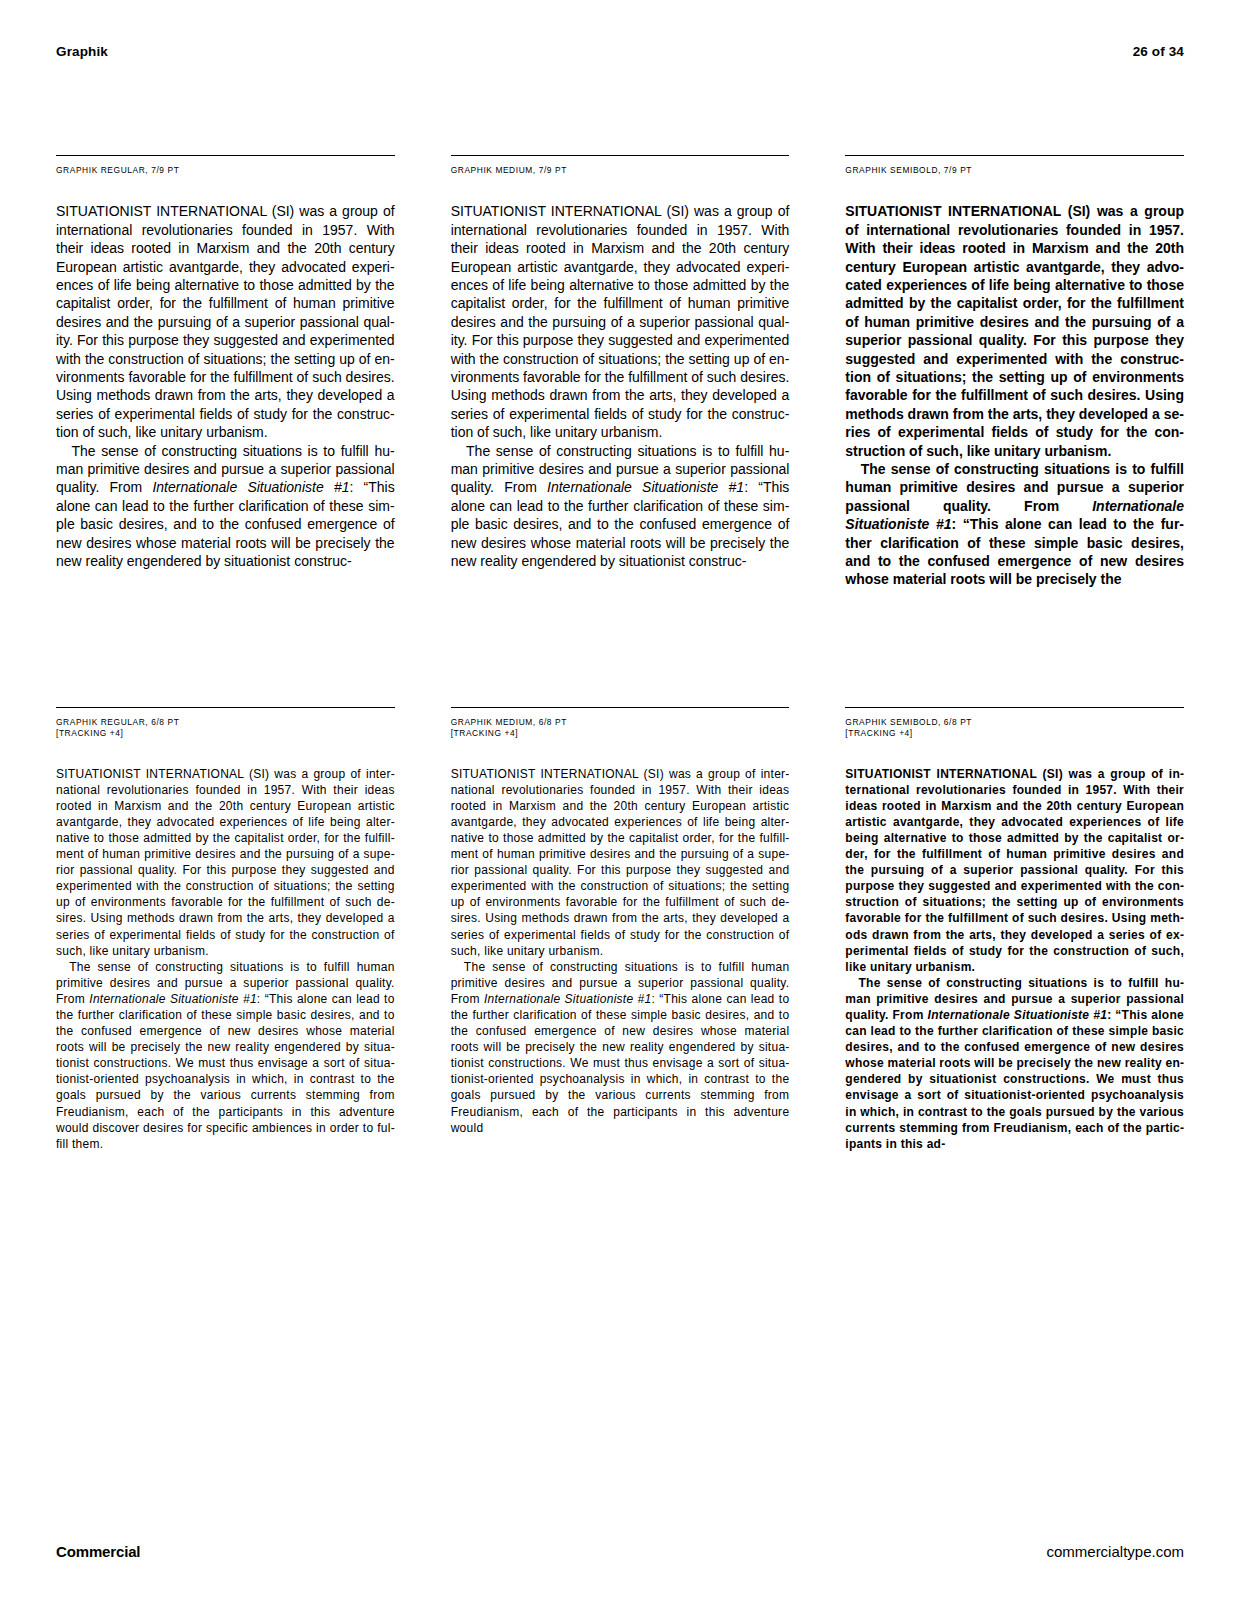Graphik
26 of 34
Graphik Regular, 7/9 pt
SITUATIONIST INTERNATIONAL (SI) was a group of international revolutionaries founded in 1957. With their ideas rooted in Marxism and the 20th century European artistic avantgarde, they advocated experiences of life being alternative to those admitted by the capitalist order, for the fulfillment of human primitive desires and the pursuing of a superior passional quality. For this purpose they suggested and experimented with the construction of situations; the setting up of environments favorable for the fulfillment of such desires. Using methods drawn from the arts, they developed a series of experimental fields of study for the construction of such, like unitary urbanism.
The sense of constructing situations is to fulfill human primitive desires and pursue a superior passional quality. From Internationale Situationiste #1: “This alone can lead to the further clarification of these simple basic desires, and to the confused emergence of new desires whose material roots will be precisely the new reality engendered by situationist construc-
Graphik Medium, 7/9 pt
SITUATIONIST INTERNATIONAL (SI) was a group of international revolutionaries founded in 1957. With their ideas rooted in Marxism and the 20th century European artistic avantgarde, they advocated experiences of life being alternative to those admitted by the capitalist order, for the fulfillment of human primitive desires and the pursuing of a superior passional quality. For this purpose they suggested and experimented with the construction of situations; the setting up of environments favorable for the fulfillment of such desires. Using methods drawn from the arts, they developed a series of experimental fields of study for the construction of such, like unitary urbanism.
The sense of constructing situations is to fulfill human primitive desires and pursue a superior passional quality. From Internationale Situationiste #1: “This alone can lead to the further clarification of these simple basic desires, and to the confused emergence of new desires whose material roots will be precisely the new reality engendered by situationist construc-
Graphik Semibold, 7/9 pt
SITUATIONIST INTERNATIONAL (SI) was a group of international revolutionaries founded in 1957. With their ideas rooted in Marxism and the 20th century European artistic avantgarde, they advocated experiences of life being alternative to those admitted by the capitalist order, for the fulfillment of human primitive desires and the pursuing of a superior passional quality. For this purpose they suggested and experimented with the construction of situations; the setting up of environments favorable for the fulfillment of such desires. Using methods drawn from the arts, they developed a series of experimental fields of study for the construction of such, like unitary urbanism.
The sense of constructing situations is to fulfill human primitive desires and pursue a superior passional quality. From Internationale Situationiste #1: “This alone can lead to the further clarification of these simple basic desires, and to the confused emergence of new desires whose material roots will be precisely the
Graphik Regular, 6/8 pt
[Tracking +4]
SITUATIONIST INTERNATIONAL (SI) was a group of international revolutionaries founded in 1957. With their ideas rooted in Marxism and the 20th century European artistic avantgarde, they advocated experiences of life being alternative to those admitted by the capitalist order, for the fulfillment of human primitive desires and the pursuing of a superior passional quality. For this purpose they suggested and experimented with the construction of situations; the setting up of environments favorable for the fulfillment of such desires. Using methods drawn from the arts, they developed a series of experimental fields of study for the construction of such, like unitary urbanism.
The sense of constructing situations is to fulfill human primitive desires and pursue a superior passional quality. From Internationale Situationiste #1: “This alone can lead to the further clarification of these simple basic desires, and to the confused emergence of new desires whose material roots will be precisely the new reality engendered by situationist constructions. We must thus envisage a sort of situationist-oriented psychoanalysis in which, in contrast to the goals pursued by the various currents stemming from Freudianism, each of the participants in this adventure would discover desires for specific ambiences in order to fulfill them.
Graphik Medium, 6/8 pt
[Tracking +4]
SITUATIONIST INTERNATIONAL (SI) was a group of international revolutionaries founded in 1957. With their ideas rooted in Marxism and the 20th century European artistic avantgarde, they advocated experiences of life being alternative to those admitted by the capitalist order, for the fulfillment of human primitive desires and the pursuing of a superior passional quality. For this purpose they suggested and experimented with the construction of situations; the setting up of environments favorable for the fulfillment of such desires. Using methods drawn from the arts, they developed a series of experimental fields of study for the construction of such, like unitary urbanism.
The sense of constructing situations is to fulfill human primitive desires and pursue a superior passional quality. From Internationale Situationiste #1: “This alone can lead to the further clarification of these simple basic desires, and to the confused emergence of new desires whose material roots will be precisely the new reality engendered by situationist constructions. We must thus envisage a sort of situationist-oriented psychoanalysis in which, in contrast to the goals pursued by the various currents stemming from Freudianism, each of the participants in this adventure would
Graphik Semibold, 6/8 pt
[Tracking +4]
SITUATIONIST INTERNATIONAL (SI) was a group of international revolutionaries founded in 1957. With their ideas rooted in Marxism and the 20th century European artistic avantgarde, they advocated experiences of life being alternative to those admitted by the capitalist order, for the fulfillment of human primitive desires and the pursuing of a superior passional quality. For this purpose they suggested and experimented with the construction of situations; the setting up of environments favorable for the fulfillment of such desires. Using methods drawn from the arts, they developed a series of experimental fields of study for the construction of such, like unitary urbanism.
The sense of constructing situations is to fulfill human primitive desires and pursue a superior passional quality. From Internationale Situationiste #1: “This alone can lead to the further clarification of these simple basic desires, and to the confused emergence of new desires whose material roots will be precisely the new reality engendered by situationist constructions. We must thus envisage a sort of situationist-oriented psychoanalysis in which, in contrast to the goals pursued by the various currents stemming from Freudianism, each of the participants in this ad-
Commercial
commercialtype.com